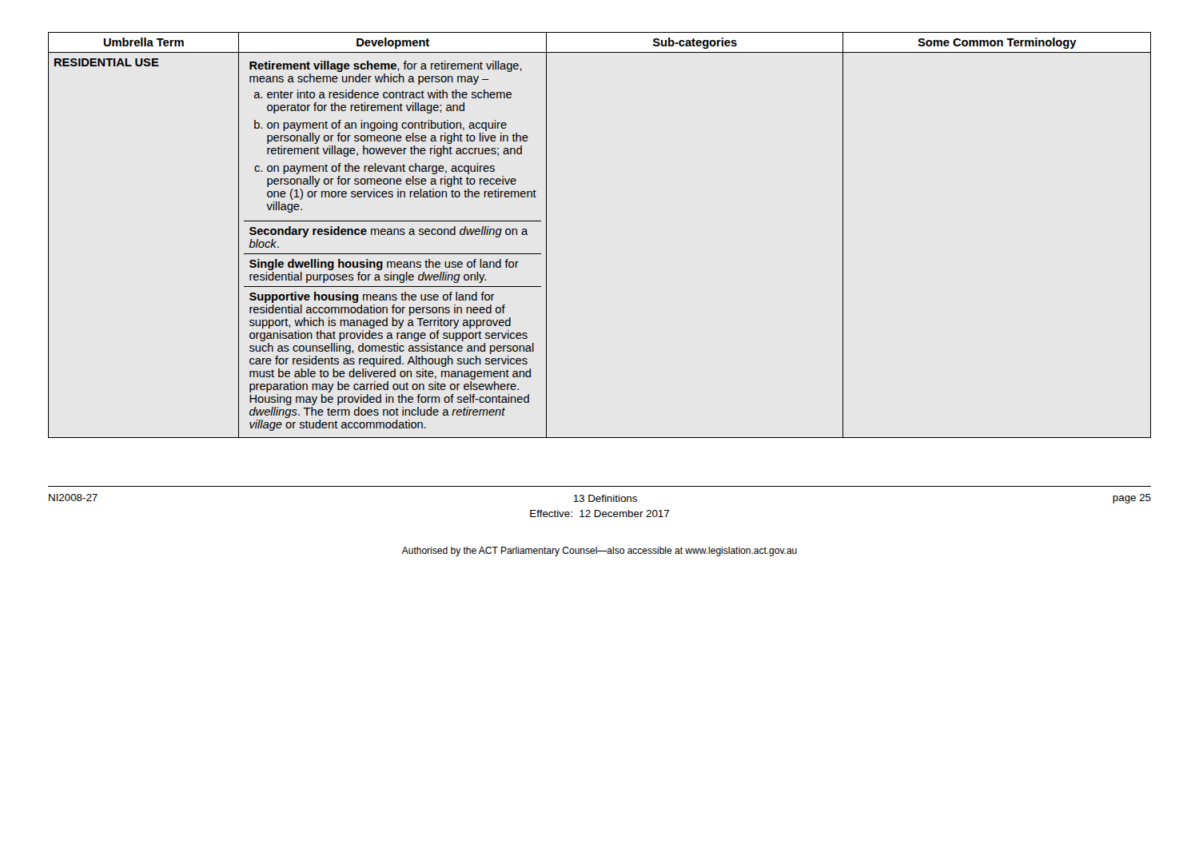| Umbrella Term | Development | Sub-categories | Some Common Terminology |
| --- | --- | --- | --- |
| RESIDENTIAL USE | Retirement village scheme , for a retirement village, means a scheme under which a person may – enter into a residence contract with the scheme operator for the retirement village; and on payment of an ingoing contribution, acquire personally or for someone else a right to live in the retirement village, however the right accrues; and on payment of the relevant charge, acquires personally or for someone else a right to receive one (1) or more services in relation to the retirement village. Secondary residence means a second dwelling on a block . Single dwelling housing means the use of land for residential purposes for a single dwelling only. Supportive housing means the use of land for residential accommodation for persons in need of support, which is managed by a Territory approved organisation that provides a range of support services such as counselling, domestic assistance and personal care for residents as required. Although such services must be able to be delivered on site, management and preparation may be carried out on site or elsewhere. Housing may be provided in the form of self-contained dwellings . The term does not include a retirement village or student accommodation. | | |
NI2008-27 page 25
13 Definitions
Effective: 12 December 2017
Authorised by the ACT Parliamentary Counsel—also accessible at www.legislation.act.gov.au